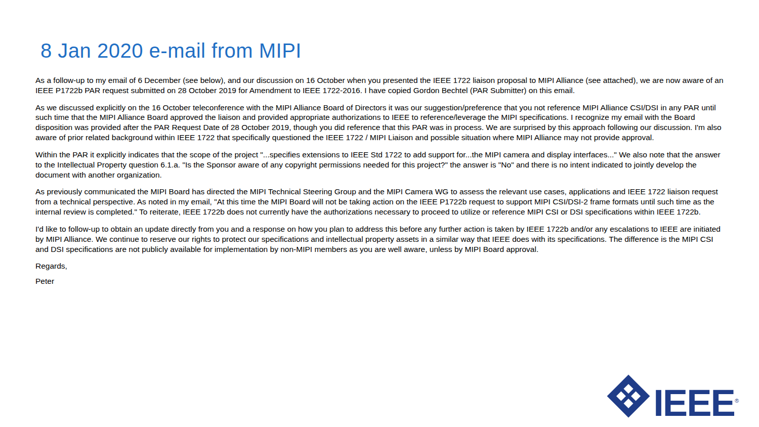8 Jan 2020 e-mail from MIPI
As a follow-up to my email of 6 December (see below), and our discussion on 16 October when you presented the IEEE 1722 liaison proposal to MIPI Alliance (see attached), we are now aware of an IEEE P1722b PAR request submitted on 28 October 2019 for Amendment to IEEE 1722-2016. I have copied Gordon Bechtel (PAR Submitter) on this email.
As we discussed explicitly on the 16 October teleconference with the MIPI Alliance Board of Directors it was our suggestion/preference that you not reference MIPI Alliance CSI/DSI in any PAR until such time that the MIPI Alliance Board approved the liaison and provided appropriate authorizations to IEEE to reference/leverage the MIPI specifications. I recognize my email with the Board disposition was provided after the PAR Request Date of 28 October 2019, though you did reference that this PAR was in process. We are surprised by this approach following our discussion. I'm also aware of prior related background within IEEE 1722 that specifically questioned the IEEE 1722 / MIPI Liaison and possible situation where MIPI Alliance may not provide approval.
Within the PAR it explicitly indicates that the scope of the project "...specifies extensions to IEEE Std 1722 to add support for...the MIPI camera and display interfaces..." We also note that the answer to the Intellectual Property question 6.1.a. "Is the Sponsor aware of any copyright permissions needed for this project?" the answer is "No" and there is no intent indicated to jointly develop the document with another organization.
As previously communicated the MIPI Board has directed the MIPI Technical Steering Group and the MIPI Camera WG to assess the relevant use cases, applications and IEEE 1722 liaison request from a technical perspective. As noted in my email, "At this time the MIPI Board will not be taking action on the IEEE P1722b request to support MIPI CSI/DSI-2 frame formats until such time as the internal review is completed." To reiterate, IEEE 1722b does not currently have the authorizations necessary to proceed to utilize or reference MIPI CSI or DSI specifications within IEEE 1722b.
I'd like to follow-up to obtain an update directly from you and a response on how you plan to address this before any further action is taken by IEEE 1722b and/or any escalations to IEEE are initiated by MIPI Alliance. We continue to reserve our rights to protect our specifications and intellectual property assets in a similar way that IEEE does with its specifications. The difference is the MIPI CSI and DSI specifications are not publicly available for implementation by non-MIPI members as you are well aware, unless by MIPI Board approval.
Regards,
Peter
IEEE®